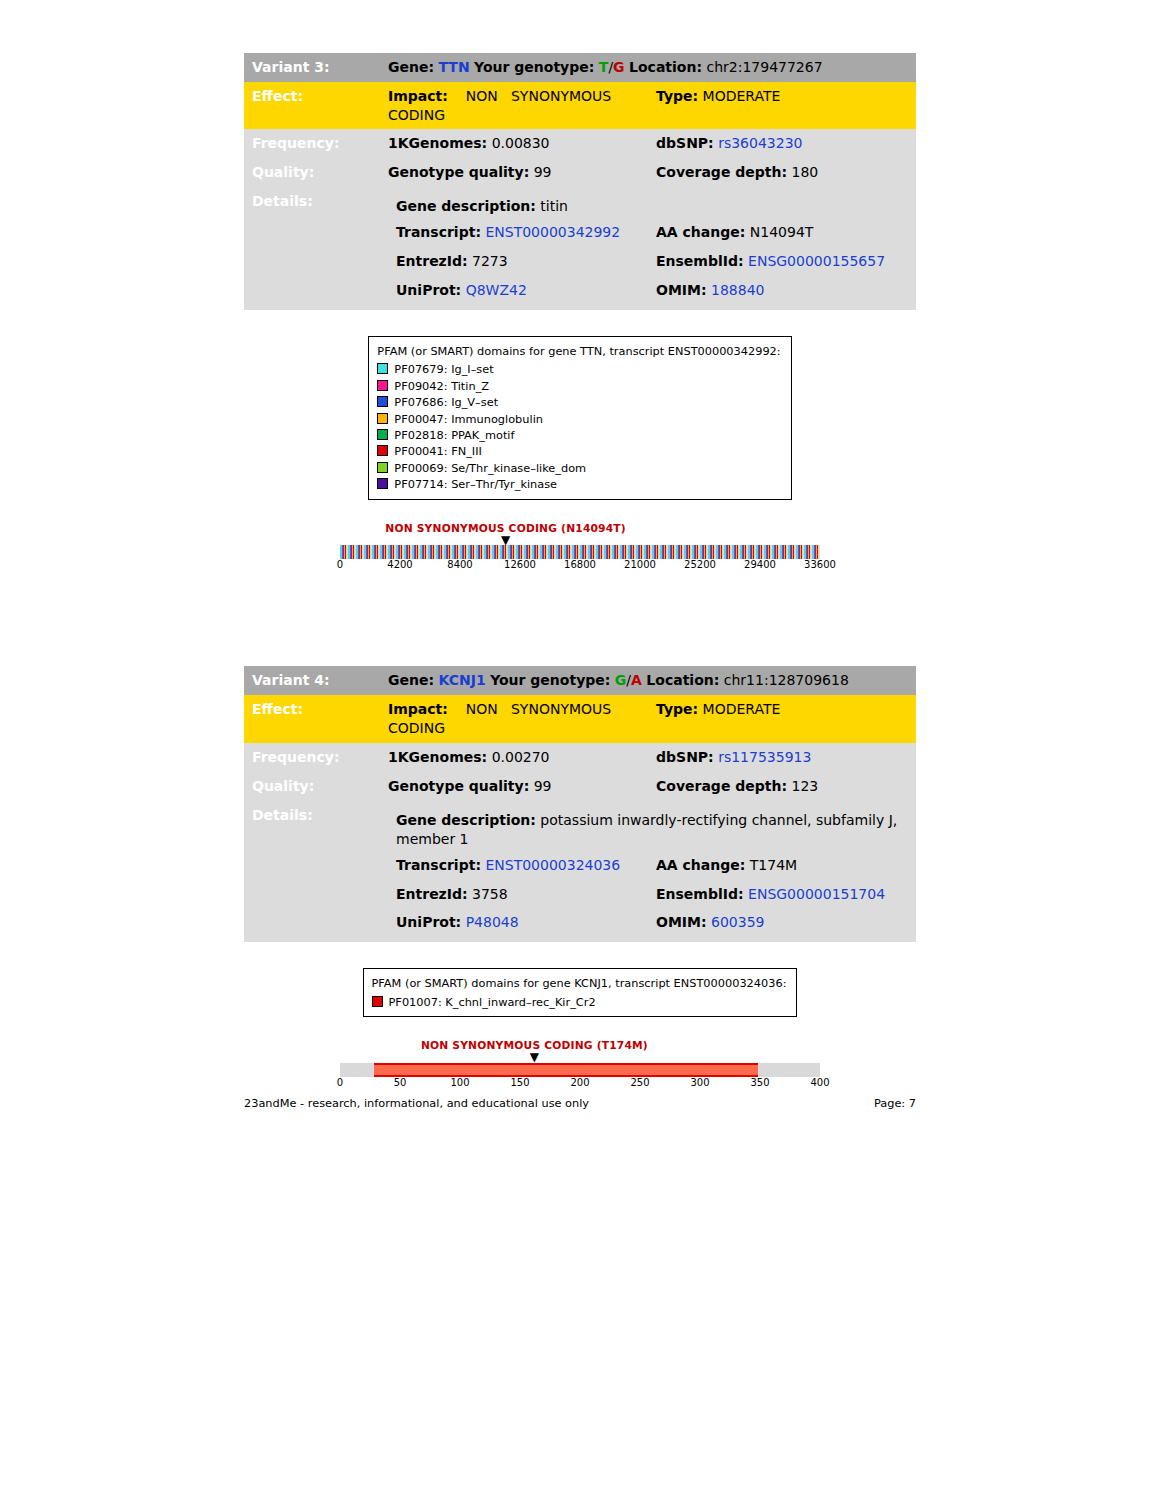| Variant 3: | Gene: TTN Your genotype: T / G Location: chr2:179477267 |
| Effect: | Impact: NON SYNONYMOUS CODING | Type: MODERATE |
| Frequency: | 1KGenomes: 0.00830 | dbSNP: rs36043230 |
| Quality: | Genotype quality: 99 | Coverage depth: 180 |
| Details: | / Gene description: titin / / Transcript: ENST00000342992 / AA change: N14094T / / EntrezId: 7273 / EnsemblId: ENSG00000155657 / / UniProt: Q8WZ42 / OMIM: 188840 / |
PFAM (or SMART) domains for gene TTN, transcript ENST00000342992:
PF07679: Ig_I–set
PF09042: Titin_Z
PF07686: Ig_V–set
PF00047: Immunoglobulin
PF02818: PPAK_motif
PF00041: FN_III
PF00069: Se/Thr_kinase–like_dom
PF07714: Ser–Thr/Tyr_kinase
NON SYNONYMOUS CODING (N14094T)
▼
0 4200 8400 12600 16800 21000 25200 29400 33600
| Variant 4: | Gene: KCNJ1 Your genotype: G / A Location: chr11:128709618 |
| Effect: | Impact: NON SYNONYMOUS CODING | Type: MODERATE |
| Frequency: | 1KGenomes: 0.00270 | dbSNP: rs117535913 |
| Quality: | Genotype quality: 99 | Coverage depth: 123 |
| Details: | / Gene description: potassium inwardly-rectifying channel, subfamily J, member 1 / / Transcript: ENST00000324036 / AA change: T174M / / EntrezId: 3758 / EnsemblId: ENSG00000151704 / / UniProt: P48048 / OMIM: 600359 / |
PFAM (or SMART) domains for gene KCNJ1, transcript ENST00000324036:
PF01007: K_chnl_inward–rec_Kir_Cr2
NON SYNONYMOUS CODING (T174M)
▼
0 50 100 150 200 250 300 350 400
23andMe - research, informational, and educational use only Page: 7